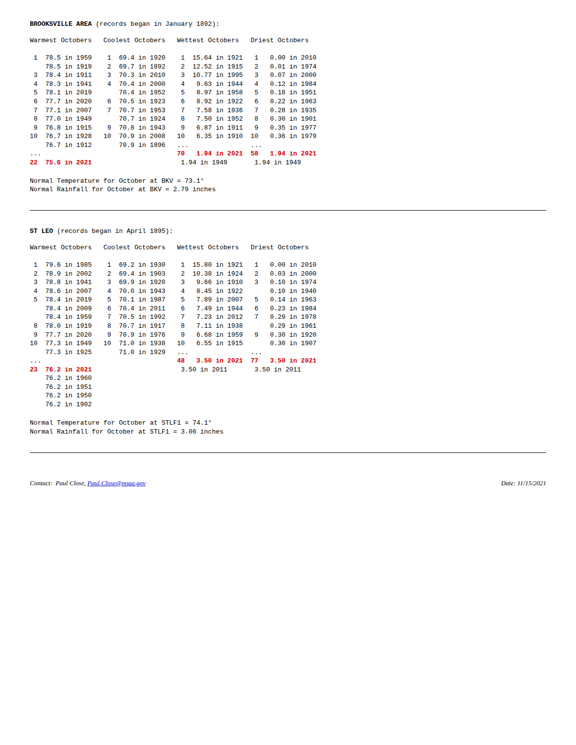BROOKSVILLE AREA (records began in January 1892):
Warmest Octobers   Coolest Octobers   Wettest Octobers   Driest Octobers

 1  78.5 in 1959    1  69.4 in 1920    1  15.64 in 1921   1   0.00 in 2010
    78.5 in 1919    2  69.7 in 1892    2  12.52 in 1915   2   0.01 in 1974
 3  78.4 in 1911    3  70.3 in 2010    3  10.77 in 1995   3   0.07 in 2000
 4  78.3 in 1941    4  70.4 in 2000    4   9.63 in 1944   4   0.12 in 1984
 5  78.1 in 2019       70.4 in 1952    5   8.97 in 1958   5   0.18 in 1951
 6  77.7 in 2020    6  70.5 in 1923    6   8.92 in 1922   6   0.22 in 1963
 7  77.1 in 2007    7  70.7 in 1953    7   7.58 in 1936   7   0.28 in 1935
 8  77.0 in 1949       70.7 in 1924    8   7.50 in 1952   8   0.30 in 1901
 9  76.8 in 1915    9  70.8 in 1943    9   6.87 in 1911   9   0.35 in 1977
10  76.7 in 1928   10  70.9 in 2008   10   6.35 in 1910  10   0.36 in 1979
    76.7 in 1912       70.9 in 1896   ...                ...
...                                   70   1.94 in 2021  58   1.94 in 2021
22  75.6 in 2021                       1.94 in 1949       1.94 in 1949
Normal Temperature for October at BKV = 73.1°
Normal Rainfall for October at BKV = 2.79 inches
ST LEO (records began in April 1895):
Warmest Octobers   Coolest Octobers   Wettest Octobers   Driest Octobers

 1  79.6 in 1985    1  69.2 in 1930    1  15.80 in 1921   1   0.00 in 2010
 2  78.9 in 2002    2  69.4 in 1903    2  10.38 in 1924   2   0.03 in 2000
 3  78.8 in 1941    3  69.9 in 1920    3   9.66 in 1910   3   0.10 in 1974
 4  78.6 in 2007    4  70.0 in 1943    4   8.45 in 1922       0.10 in 1940
 5  78.4 in 2019    5  70.1 in 1987    5   7.89 in 2007   5   0.14 in 1963
    78.4 in 2009    6  70.4 in 2011    6   7.49 in 1944   6   0.23 in 1984
    78.4 in 1959    7  70.5 in 1992    7   7.23 in 2012   7   0.29 in 1978
 8  78.0 in 1919    8  70.7 in 1917    8   7.11 in 1938       0.29 in 1961
 9  77.7 in 2020    9  70.9 in 1976    9   6.68 in 1959   9   0.30 in 1920
10  77.3 in 1949   10  71.0 in 1938   10   6.55 in 1915       0.30 in 1907
    77.3 in 1925       71.0 in 1929   ...                ...
...                                   48   3.50 in 2021  77   3.50 in 2021
23  76.2 in 2021                       3.50 in 2011       3.50 in 2011
    76.2 in 1960
    76.2 in 1951
    76.2 in 1950
    76.2 in 1902
Normal Temperature for October at STLF1 = 74.1°
Normal Rainfall for October at STLF1 = 3.06 inches
Contact: Paul Close, Paul.Close@noaa.gov Date: 11/15/2021